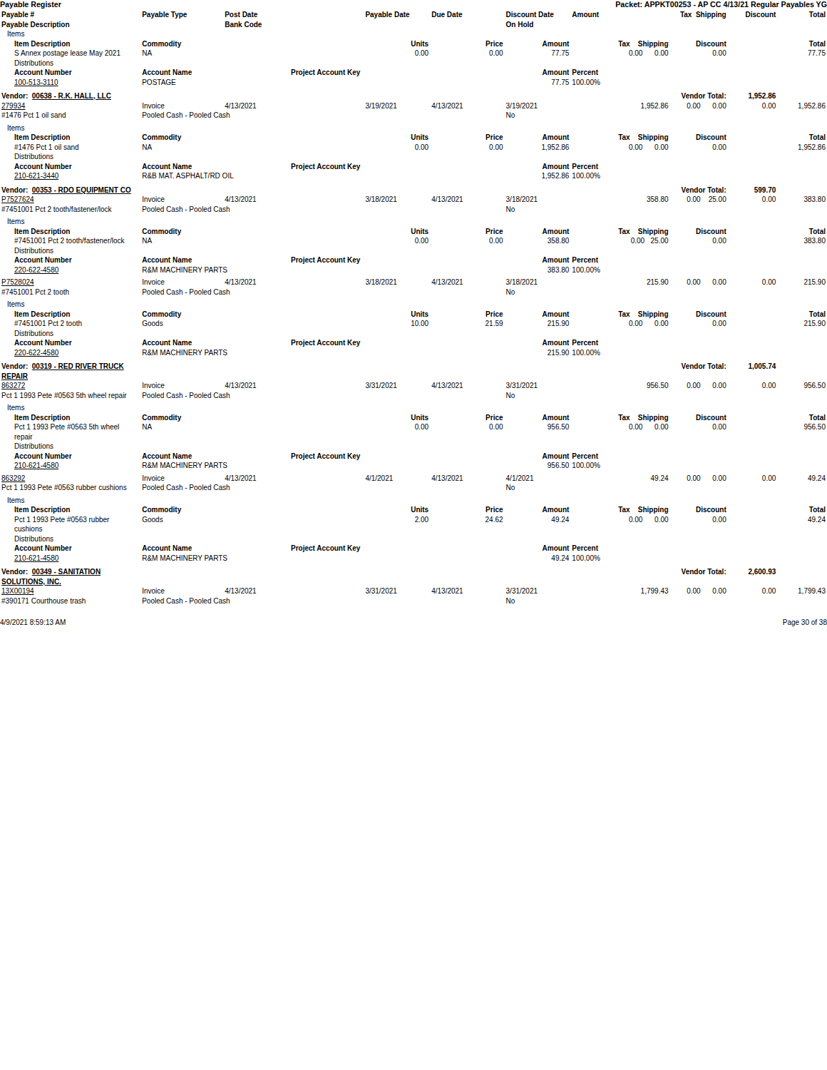Payable Register
Packet: APPKT00253 - AP CC 4/13/21 Regular Payables YG
| Payable # | Payable Type | Post Date | Payable Date | Due Date | Discount Date | Amount | Tax Shipping | Discount | Total |
| Payable Description | | Bank Code | | | On Hold | | | | |
| Items | |
| Item Description | Commodity | | Units | Price | Amount | Tax Shipping | Discount | Total |
| S Annex postage lease May 2021 | NA | | 0.00 | 0.00 | 77.75 | 0.00 0.00 | 0.00 | 77.75 |
| Distributions | |
| Account Number | Account Name | Project Account Key | Amount | Percent | |
| 100-513-3110 | POSTAGE | | 77.75 | 100.00% | |
| Vendor: 00638 - R.K. HALL, LLC | | Vendor Total: | 1,952.86 |
| 279934 | Invoice | 4/13/2021 | 3/19/2021 | 4/13/2021 | 3/19/2021 | 1,952.86 | 0.00 0.00 | 0.00 | 1,952.86 |
| #1476 Pct 1 oil sand | Pooled Cash - Pooled Cash | | No | |
| Items | |
| Item Description | Commodity | | Units | Price | Amount | Tax Shipping | Discount | Total |
| #1476 Pct 1 oil sand | NA | | 0.00 | 0.00 | 1,952.86 | 0.00 0.00 | 0.00 | 1,952.86 |
| Distributions | |
| Account Number | Account Name | Project Account Key | Amount | Percent | |
| 210-621-3440 | R&B MAT. ASPHALT/RD OIL | | 1,952.86 | 100.00% | |
| Vendor: 00353 - RDO EQUIPMENT CO | | Vendor Total: | 599.70 |
| P7527624 | Invoice | 4/13/2021 | 3/18/2021 | 4/13/2021 | 3/18/2021 | 358.80 | 0.00 25.00 | 0.00 | 383.80 |
| #7451001 Pct 2 tooth/fastener/lock | Pooled Cash - Pooled Cash | | No | |
| Items | |
| Item Description | Commodity | | Units | Price | Amount | Tax Shipping | Discount | Total |
| #7451001 Pct 2 tooth/fastener/lock | NA | | 0.00 | 0.00 | 358.80 | 0.00 25.00 | 0.00 | 383.80 |
| Distributions | |
| Account Number | Account Name | Project Account Key | Amount | Percent | |
| 220-622-4580 | R&M MACHINERY PARTS | | 383.80 | 100.00% | |
| P7528024 | Invoice | 4/13/2021 | 3/18/2021 | 4/13/2021 | 3/18/2021 | 215.90 | 0.00 0.00 | 0.00 | 215.90 |
| #7451001 Pct 2 tooth | Pooled Cash - Pooled Cash | | No | |
| Items | |
| Item Description | Commodity | | Units | Price | Amount | Tax Shipping | Discount | Total |
| #7451001 Pct 2 tooth | Goods | | 10.00 | 21.59 | 215.90 | 0.00 0.00 | 0.00 | 215.90 |
| Distributions | |
| Account Number | Account Name | Project Account Key | Amount | Percent | |
| 220-622-4580 | R&M MACHINERY PARTS | | 215.90 | 100.00% | |
| Vendor: 00319 - RED RIVER TRUCK REPAIR | | Vendor Total: | 1,005.74 |
| 863272 | Invoice | 4/13/2021 | 3/31/2021 | 4/13/2021 | 3/31/2021 | 956.50 | 0.00 0.00 | 0.00 | 956.50 |
| Pct 1 1993 Pete #0563 5th wheel repair | Pooled Cash - Pooled Cash | | No | |
| Items | |
| Item Description | Commodity | | Units | Price | Amount | Tax Shipping | Discount | Total |
| Pct 1 1993 Pete #0563 5th wheel repair | NA | | 0.00 | 0.00 | 956.50 | 0.00 0.00 | 0.00 | 956.50 |
| Distributions | |
| Account Number | Account Name | Project Account Key | Amount | Percent | |
| 210-621-4580 | R&M MACHINERY PARTS | | 956.50 | 100.00% | |
| 863292 | Invoice | 4/13/2021 | 4/1/2021 | 4/13/2021 | 4/1/2021 | 49.24 | 0.00 0.00 | 0.00 | 49.24 |
| Pct 1 1993 Pete #0563 rubber cushions | Pooled Cash - Pooled Cash | | No | |
| Items | |
| Item Description | Commodity | | Units | Price | Amount | Tax Shipping | Discount | Total |
| Pct 1 1993 Pete #0563 rubber cushions | Goods | | 2.00 | 24.62 | 49.24 | 0.00 0.00 | 0.00 | 49.24 |
| Distributions | |
| Account Number | Account Name | Project Account Key | Amount | Percent | |
| 210-621-4580 | R&M MACHINERY PARTS | | 49.24 | 100.00% | |
| Vendor: 00349 - SANITATION SOLUTIONS, INC. | | Vendor Total: | 2,600.93 |
| 13X00194 | Invoice | 4/13/2021 | 3/31/2021 | 4/13/2021 | 3/31/2021 | 1,799.43 | 0.00 0.00 | 0.00 | 1,799.43 |
| #390171 Courthouse trash | Pooled Cash - Pooled Cash | | No | |
4/9/2021 8:59:13 AM
Page 30 of 38